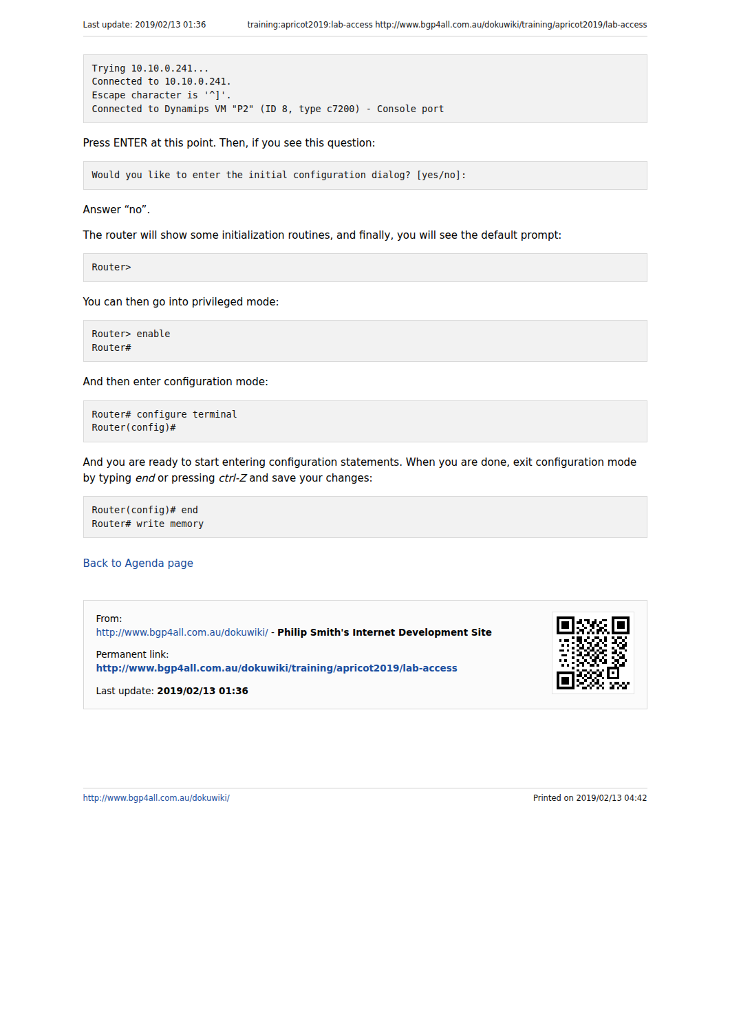Last update: 2019/02/13 01:36
training:apricot2019:lab-access http://www.bgp4all.com.au/dokuwiki/training/apricot2019/lab-access
Trying 10.10.0.241...
Connected to 10.10.0.241.
Escape character is '^]'.
Connected to Dynamips VM "P2" (ID 8, type c7200) - Console port
Press ENTER at this point. Then, if you see this question:
Would you like to enter the initial configuration dialog? [yes/no]:
Answer “no”.
The router will show some initialization routines, and finally, you will see the default prompt:
Router>
You can then go into privileged mode:
Router> enable
Router#
And then enter configuration mode:
Router# configure terminal
Router(config)#
And you are ready to start entering configuration statements. When you are done, exit configuration mode by typing end or pressing ctrl-Z and save your changes:
Router(config)# end
Router# write memory
Back to Agenda page
From:
http://www.bgp4all.com.au/dokuwiki/ - Philip Smith's Internet Development Site
Permanent link:
http://www.bgp4all.com.au/dokuwiki/training/apricot2019/lab-access
Last update: 2019/02/13 01:36
http://www.bgp4all.com.au/dokuwiki/
Printed on 2019/02/13 04:42